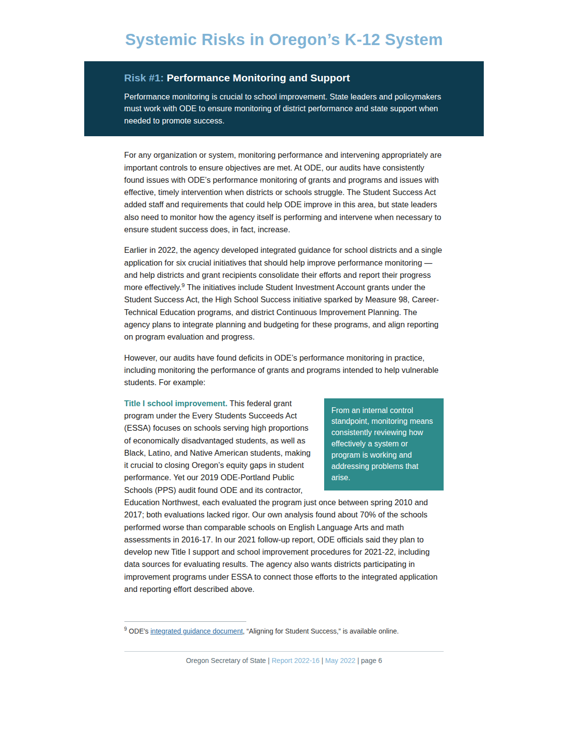Systemic Risks in Oregon’s K-12 System
Risk #1: Performance Monitoring and Support
Performance monitoring is crucial to school improvement. State leaders and policymakers must work with ODE to ensure monitoring of district performance and state support when needed to promote success.
For any organization or system, monitoring performance and intervening appropriately are important controls to ensure objectives are met. At ODE, our audits have consistently found issues with ODE’s performance monitoring of grants and programs and issues with effective, timely intervention when districts or schools struggle. The Student Success Act added staff and requirements that could help ODE improve in this area, but state leaders also need to monitor how the agency itself is performing and intervene when necessary to ensure student success does, in fact, increase.
Earlier in 2022, the agency developed integrated guidance for school districts and a single application for six crucial initiatives that should help improve performance monitoring — and help districts and grant recipients consolidate their efforts and report their progress more effectively.9 The initiatives include Student Investment Account grants under the Student Success Act, the High School Success initiative sparked by Measure 98, Career-Technical Education programs, and district Continuous Improvement Planning. The agency plans to integrate planning and budgeting for these programs, and align reporting on program evaluation and progress.
However, our audits have found deficits in ODE’s performance monitoring in practice, including monitoring the performance of grants and programs intended to help vulnerable students. For example:
From an internal control standpoint, monitoring means consistently reviewing how effectively a system or program is working and addressing problems that arise.
Title I school improvement. This federal grant program under the Every Students Succeeds Act (ESSA) focuses on schools serving high proportions of economically disadvantaged students, as well as Black, Latino, and Native American students, making it crucial to closing Oregon’s equity gaps in student performance. Yet our 2019 ODE-Portland Public Schools (PPS) audit found ODE and its contractor, Education Northwest, each evaluated the program just once between spring 2010 and 2017; both evaluations lacked rigor. Our own analysis found about 70% of the schools performed worse than comparable schools on English Language Arts and math assessments in 2016-17. In our 2021 follow-up report, ODE officials said they plan to develop new Title I support and school improvement procedures for 2021-22, including data sources for evaluating results. The agency also wants districts participating in improvement programs under ESSA to connect those efforts to the integrated application and reporting effort described above.
9 ODE’s integrated guidance document, “Aligning for Student Success,” is available online.
Oregon Secretary of State | Report 2022-16 | May 2022 | page 6